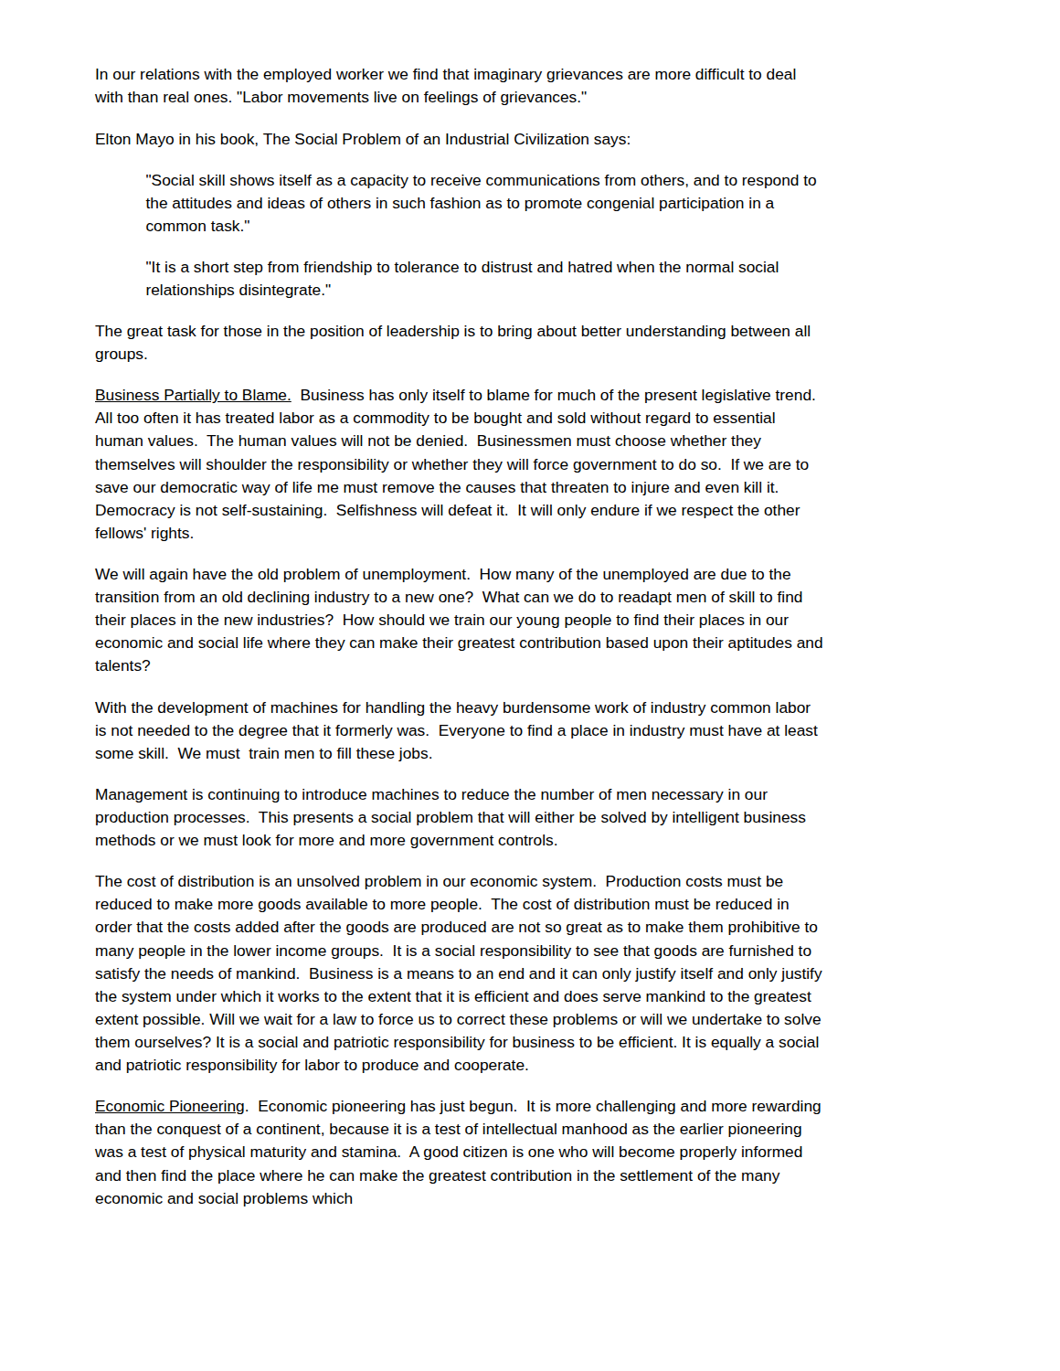In our relations with the employed worker we find that imaginary grievances are more difficult to deal with than real ones. "Labor movements live on feelings of grievances."
Elton Mayo in his book, The Social Problem of an Industrial Civilization says:
"Social skill shows itself as a capacity to receive communications from others, and to respond to the attitudes and ideas of others in such fashion as to promote congenial participation in a common task."
"It is a short step from friendship to tolerance to distrust and hatred when the normal social relationships disintegrate."
The great task for those in the position of leadership is to bring about better understanding between all groups.
Business Partially to Blame. Business has only itself to blame for much of the present legislative trend. All too often it has treated labor as a commodity to be bought and sold without regard to essential human values. The human values will not be denied. Businessmen must choose whether they themselves will shoulder the responsibility or whether they will force government to do so. If we are to save our democratic way of life me must remove the causes that threaten to injure and even kill it. Democracy is not self-sustaining. Selfishness will defeat it. It will only endure if we respect the other fellows' rights.
We will again have the old problem of unemployment. How many of the unemployed are due to the transition from an old declining industry to a new one? What can we do to readapt men of skill to find their places in the new industries? How should we train our young people to find their places in our economic and social life where they can make their greatest contribution based upon their aptitudes and talents?
With the development of machines for handling the heavy burdensome work of industry common labor is not needed to the degree that it formerly was. Everyone to find a place in industry must have at least some skill. We must train men to fill these jobs.
Management is continuing to introduce machines to reduce the number of men necessary in our production processes. This presents a social problem that will either be solved by intelligent business methods or we must look for more and more government controls.
The cost of distribution is an unsolved problem in our economic system. Production costs must be reduced to make more goods available to more people. The cost of distribution must be reduced in order that the costs added after the goods are produced are not so great as to make them prohibitive to many people in the lower income groups. It is a social responsibility to see that goods are furnished to satisfy the needs of mankind. Business is a means to an end and it can only justify itself and only justify the system under which it works to the extent that it is efficient and does serve mankind to the greatest extent possible. Will we wait for a law to force us to correct these problems or will we undertake to solve them ourselves? It is a social and patriotic responsibility for business to be efficient. It is equally a social and patriotic responsibility for labor to produce and cooperate.
Economic Pioneering. Economic pioneering has just begun. It is more challenging and more rewarding than the conquest of a continent, because it is a test of intellectual manhood as the earlier pioneering was a test of physical maturity and stamina. A good citizen is one who will become properly informed and then find the place where he can make the greatest contribution in the settlement of the many economic and social problems which